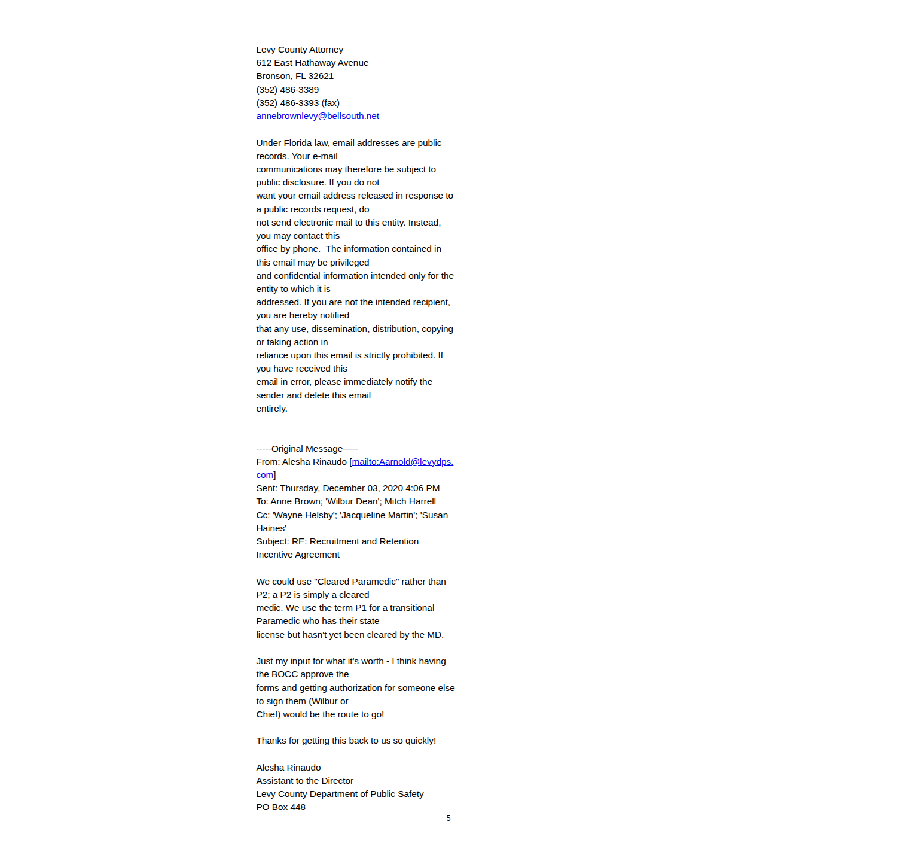Levy County Attorney
612 East Hathaway Avenue
Bronson, FL 32621
(352) 486-3389
(352) 486-3393 (fax)
annebrownlevy@bellsouth.net
Under Florida law, email addresses are public records. Your e-mail
communications may therefore be subject to public disclosure. If you do not
want your email address released in response to a public records request, do
not send electronic mail to this entity. Instead, you may contact this
office by phone. The information contained in this email may be privileged
and confidential information intended only for the entity to which it is
addressed. If you are not the intended recipient, you are hereby notified
that any use, dissemination, distribution, copying or taking action in
reliance upon this email is strictly prohibited. If you have received this
email in error, please immediately notify the sender and delete this email
entirely.
-----Original Message-----
From: Alesha Rinaudo [mailto:Aarnold@levydps.com]
Sent: Thursday, December 03, 2020 4:06 PM
To: Anne Brown; 'Wilbur Dean'; Mitch Harrell
Cc: 'Wayne Helsby'; 'Jacqueline Martin'; 'Susan Haines'
Subject: RE: Recruitment and Retention Incentive Agreement
We could use "Cleared Paramedic" rather than P2; a P2 is simply a cleared
medic. We use the term P1 for a transitional Paramedic who has their state
license but hasn't yet been cleared by the MD.
Just my input for what it's worth - I think having the BOCC approve the
forms and getting authorization for someone else to sign them (Wilbur or
Chief) would be the route to go!
Thanks for getting this back to us so quickly!
Alesha Rinaudo
Assistant to the Director
Levy County Department of Public Safety
PO Box 448
5